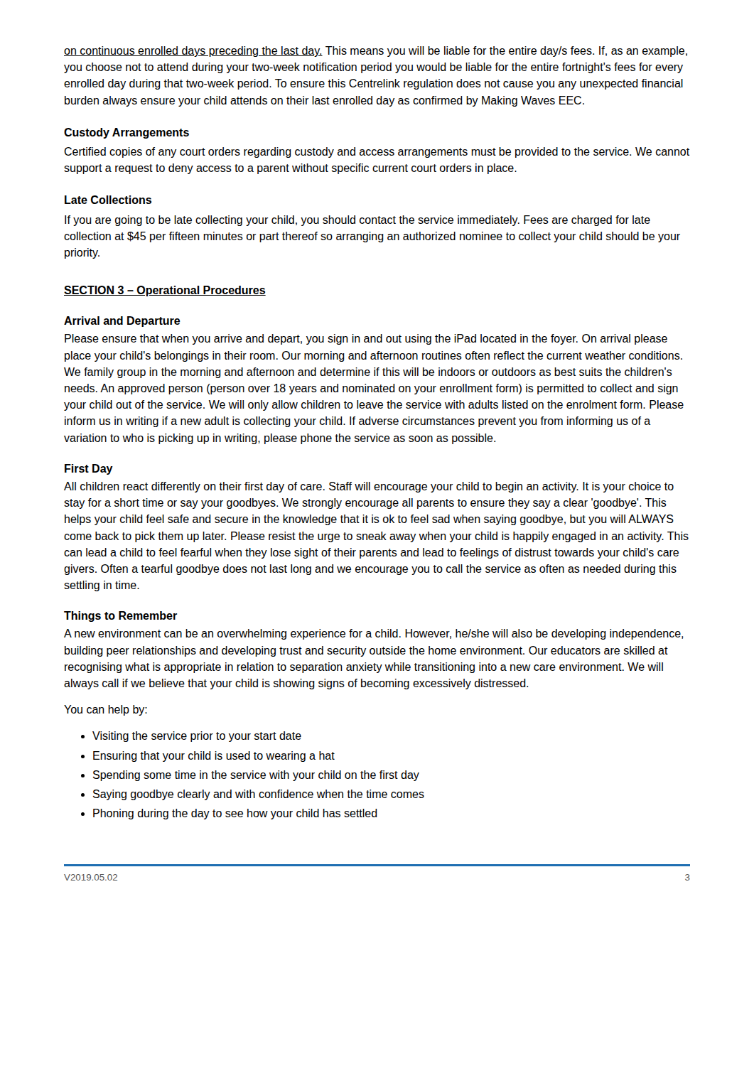on continuous enrolled days preceding the last day. This means you will be liable for the entire day/s fees. If, as an example, you choose not to attend during your two-week notification period you would be liable for the entire fortnight's fees for every enrolled day during that two-week period. To ensure this Centrelink regulation does not cause you any unexpected financial burden always ensure your child attends on their last enrolled day as confirmed by Making Waves EEC.
Custody Arrangements
Certified copies of any court orders regarding custody and access arrangements must be provided to the service. We cannot support a request to deny access to a parent without specific current court orders in place.
Late Collections
If you are going to be late collecting your child, you should contact the service immediately. Fees are charged for late collection at $45 per fifteen minutes or part thereof so arranging an authorized nominee to collect your child should be your priority.
SECTION 3 – Operational Procedures
Arrival and Departure
Please ensure that when you arrive and depart, you sign in and out using the iPad located in the foyer. On arrival please place your child's belongings in their room. Our morning and afternoon routines often reflect the current weather conditions. We family group in the morning and afternoon and determine if this will be indoors or outdoors as best suits the children's needs. An approved person (person over 18 years and nominated on your enrollment form) is permitted to collect and sign your child out of the service. We will only allow children to leave the service with adults listed on the enrolment form. Please inform us in writing if a new adult is collecting your child. If adverse circumstances prevent you from informing us of a variation to who is picking up in writing, please phone the service as soon as possible.
First Day
All children react differently on their first day of care. Staff will encourage your child to begin an activity. It is your choice to stay for a short time or say your goodbyes. We strongly encourage all parents to ensure they say a clear 'goodbye'. This helps your child feel safe and secure in the knowledge that it is ok to feel sad when saying goodbye, but you will ALWAYS come back to pick them up later. Please resist the urge to sneak away when your child is happily engaged in an activity. This can lead a child to feel fearful when they lose sight of their parents and lead to feelings of distrust towards your child's care givers. Often a tearful goodbye does not last long and we encourage you to call the service as often as needed during this settling in time.
Things to Remember
A new environment can be an overwhelming experience for a child. However, he/she will also be developing independence, building peer relationships and developing trust and security outside the home environment. Our educators are skilled at recognising what is appropriate in relation to separation anxiety while transitioning into a new care environment. We will always call if we believe that your child is showing signs of becoming excessively distressed.
You can help by:
Visiting the service prior to your start date
Ensuring that your child is used to wearing a hat
Spending some time in the service with your child on the first day
Saying goodbye clearly and with confidence when the time comes
Phoning during the day to see how your child has settled
V2019.05.02 3